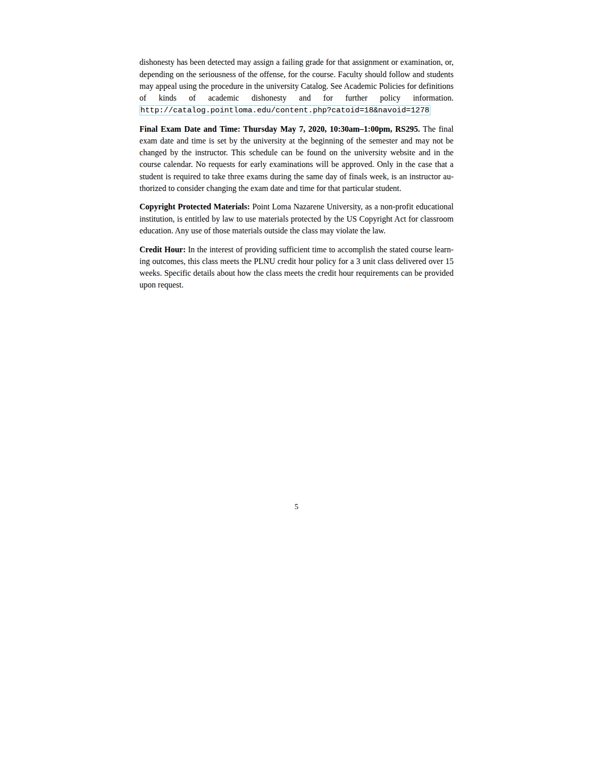dishonesty has been detected may assign a failing grade for that assignment or examination, or, depending on the seriousness of the offense, for the course. Faculty should follow and students may appeal using the procedure in the university Catalog. See Academic Policies for definitions of kinds of academic dishonesty and for further policy information. http://catalog.pointloma.edu/content.php?catoid=18&navoid=1278
Final Exam Date and Time: Thursday May 7, 2020, 10:30am–1:00pm, RS295. The final exam date and time is set by the university at the beginning of the semester and may not be changed by the instructor. This schedule can be found on the university website and in the course calendar. No requests for early examinations will be approved. Only in the case that a student is required to take three exams during the same day of finals week, is an instructor authorized to consider changing the exam date and time for that particular student.
Copyright Protected Materials: Point Loma Nazarene University, as a non-profit educational institution, is entitled by law to use materials protected by the US Copyright Act for classroom education. Any use of those materials outside the class may violate the law.
Credit Hour: In the interest of providing sufficient time to accomplish the stated course learning outcomes, this class meets the PLNU credit hour policy for a 3 unit class delivered over 15 weeks. Specific details about how the class meets the credit hour requirements can be provided upon request.
5